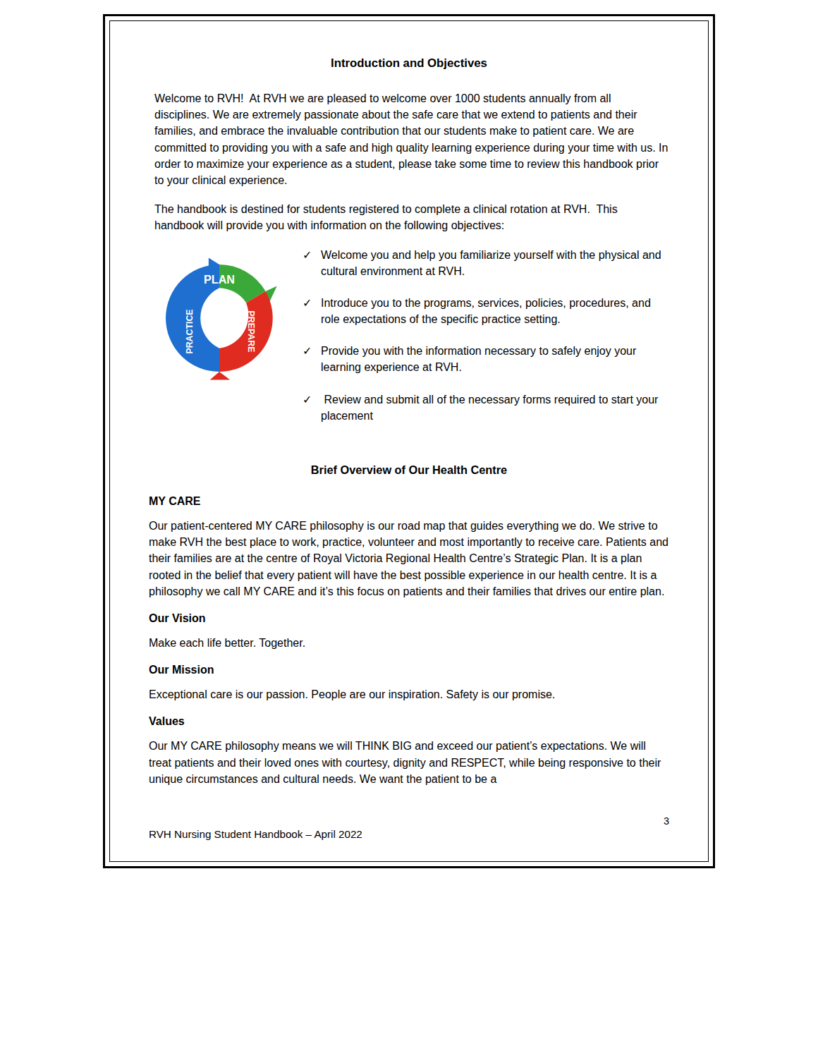Introduction and Objectives
Welcome to RVH! At RVH we are pleased to welcome over 1000 students annually from all disciplines. We are extremely passionate about the safe care that we extend to patients and their families, and embrace the invaluable contribution that our students make to patient care. We are committed to providing you with a safe and high quality learning experience during your time with us. In order to maximize your experience as a student, please take some time to review this handbook prior to your clinical experience.
The handbook is destined for students registered to complete a clinical rotation at RVH. This handbook will provide you with information on the following objectives:
PLAN PRACTICE PREPARE
Welcome you and help you familiarize yourself with the physical and cultural environment at RVH.
Introduce you to the programs, services, policies, procedures, and role expectations of the specific practice setting.
Provide you with the information necessary to safely enjoy your learning experience at RVH.
Review and submit all of the necessary forms required to start your placement
Brief Overview of Our Health Centre
MY CARE
Our patient-centered MY CARE philosophy is our road map that guides everything we do. We strive to make RVH the best place to work, practice, volunteer and most importantly to receive care. Patients and their families are at the centre of Royal Victoria Regional Health Centre’s Strategic Plan. It is a plan rooted in the belief that every patient will have the best possible experience in our health centre. It is a philosophy we call MY CARE and it’s this focus on patients and their families that drives our entire plan.
Our Vision
Make each life better. Together.
Our Mission
Exceptional care is our passion. People are our inspiration. Safety is our promise.
Values
Our MY CARE philosophy means we will THINK BIG and exceed our patient’s expectations. We will treat patients and their loved ones with courtesy, dignity and RESPECT, while being responsive to their unique circumstances and cultural needs. We want the patient to be a
3
RVH Nursing Student Handbook – April 2022